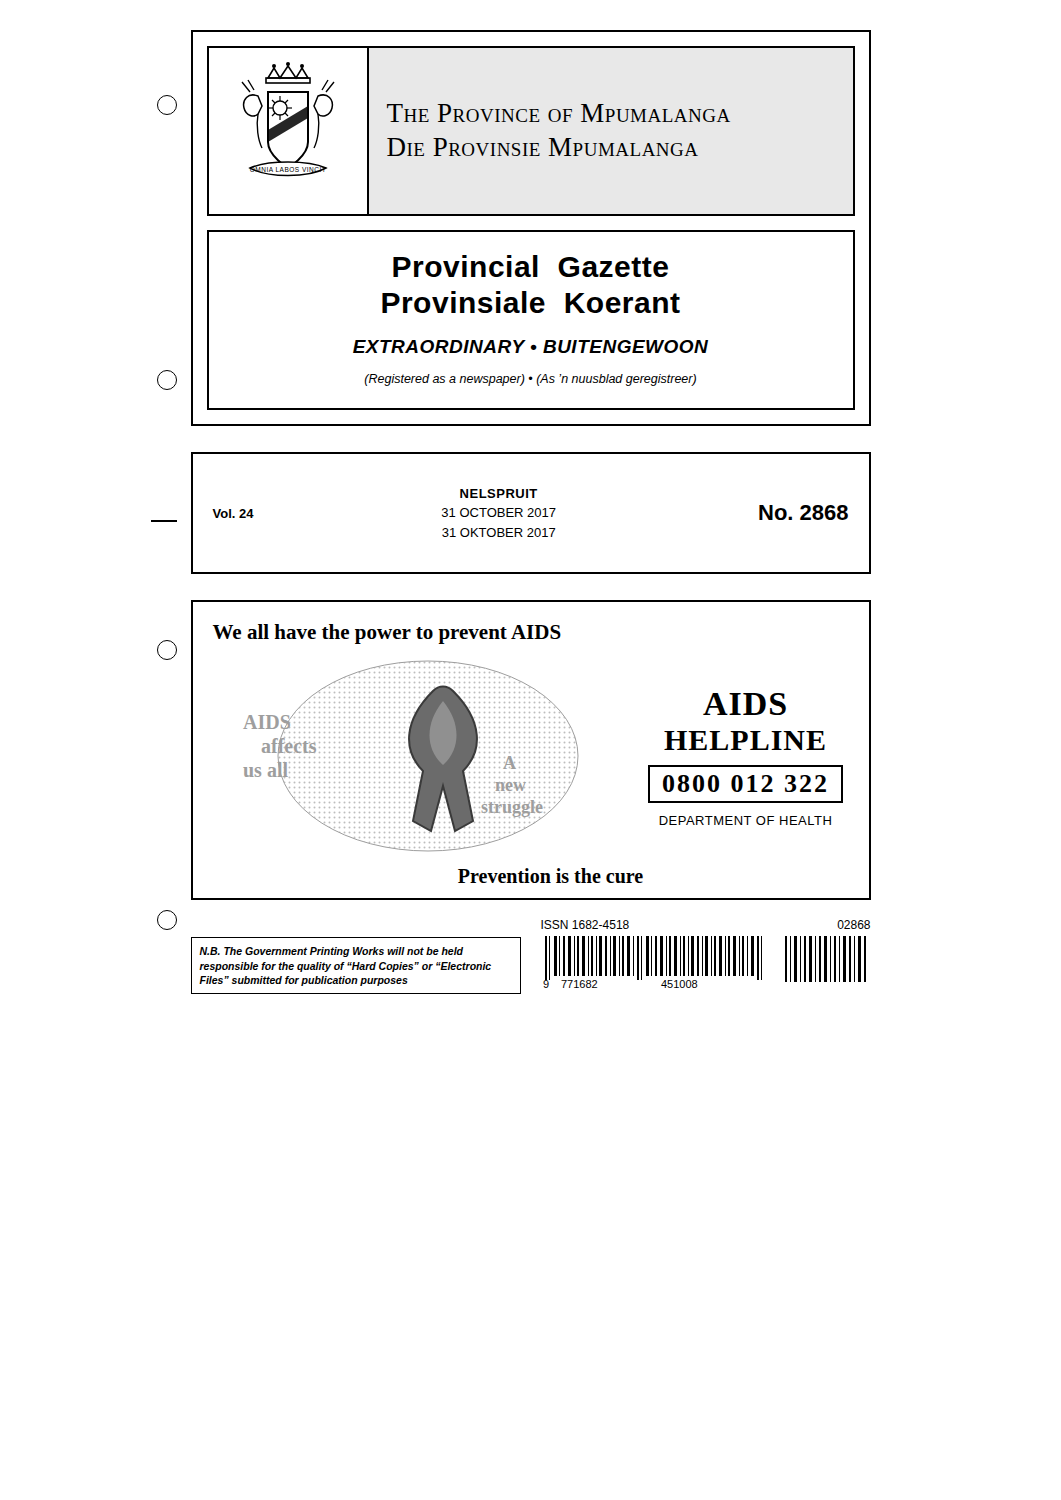OMNIA LABOS VINCIT
The Province of Mpumalanga
Die Provinsie Mpumalanga
Provincial Gazette
Provinsiale Koerant
EXTRAORDINARY • BUITENGEWOON
(Registered as a newspaper) • (As ’n nuusblad geregistreer)
Vol. 24
NELSPRUIT
31 OCTOBER 2017
31 OKTOBER 2017
No. 2868
We all have the power to prevent AIDS
AIDS affects us all A new struggle
AIDS
HELPLINE
0800 012 322
DEPARTMENT OF HEALTH
Prevention is the cure
N.B. The Government Printing Works will not be held responsible for the quality of “Hard Copies” or “Electronic Files” submitted for publication purposes
ISSN 1682-4518 02868
9 771682 451008